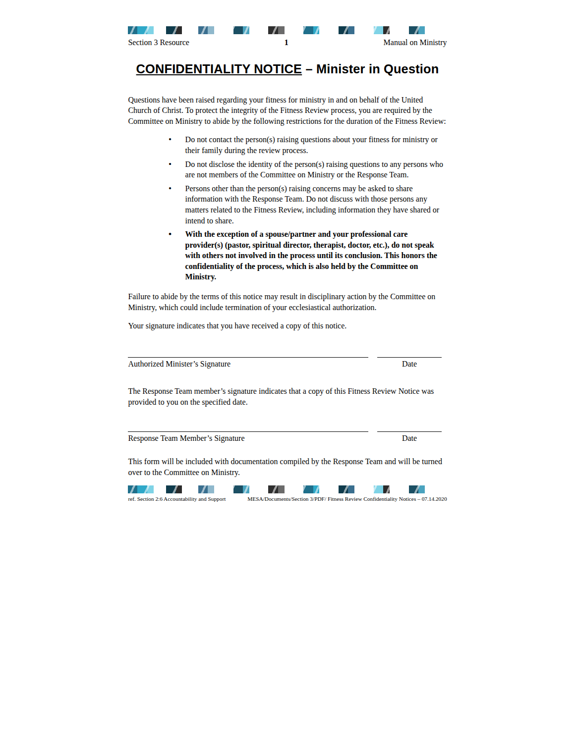Section 3 Resource
1
Manual on Ministry
CONFIDENTIALITY NOTICE – Minister in Question
Questions have been raised regarding your fitness for ministry in and on behalf of the United Church of Christ. To protect the integrity of the Fitness Review process, you are required by the Committee on Ministry to abide by the following restrictions for the duration of the Fitness Review:
Do not contact the person(s) raising questions about your fitness for ministry or their family during the review process.
Do not disclose the identity of the person(s) raising questions to any persons who are not members of the Committee on Ministry or the Response Team.
Persons other than the person(s) raising concerns may be asked to share information with the Response Team. Do not discuss with those persons any matters related to the Fitness Review, including information they have shared or intend to share.
With the exception of a spouse/partner and your professional care provider(s) (pastor, spiritual director, therapist, doctor, etc.), do not speak with others not involved in the process until its conclusion. This honors the confidentiality of the process, which is also held by the Committee on Ministry.
Failure to abide by the terms of this notice may result in disciplinary action by the Committee on Ministry, which could include termination of your ecclesiastical authorization.
Your signature indicates that you have received a copy of this notice.
Authorized Minister’s Signature
Date
The Response Team member’s signature indicates that a copy of this Fitness Review Notice was provided to you on the specified date.
Response Team Member’s Signature
Date
This form will be included with documentation compiled by the Response Team and will be turned over to the Committee on Ministry.
ref. Section 2:6 Accountability and Support
MESA/Documents/Section 3/PDF/ Fitness Review Confidentiality Notices – 07.14.2020